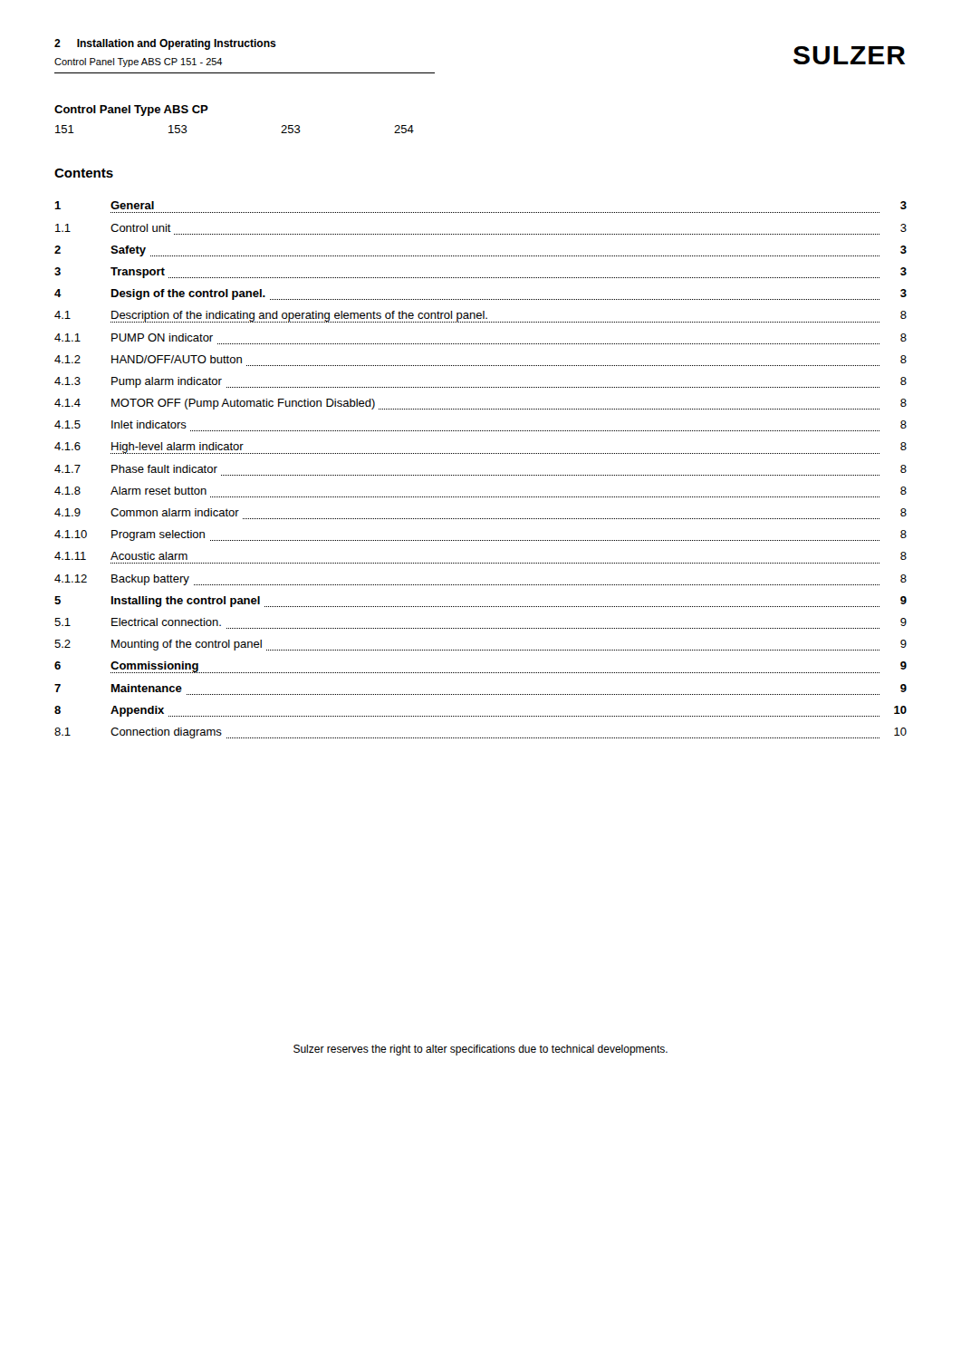2 Installation and Operating Instructions
Control Panel Type ABS CP 151 - 254
SULZER
Control Panel Type ABS CP
151 153 253 254
Contents
| 1 | General | 3 |
| 1.1 | Control unit | 3 |
| 2 | Safety | 3 |
| 3 | Transport | 3 |
| 4 | Design of the control panel. | 3 |
| 4.1 | Description of the indicating and operating elements of the control panel. | 8 |
| 4.1.1 | PUMP ON indicator | 8 |
| 4.1.2 | HAND/OFF/AUTO button | 8 |
| 4.1.3 | Pump alarm indicator | 8 |
| 4.1.4 | MOTOR OFF (Pump Automatic Function Disabled) | 8 |
| 4.1.5 | Inlet indicators | 8 |
| 4.1.6 | High-level alarm indicator | 8 |
| 4.1.7 | Phase fault indicator | 8 |
| 4.1.8 | Alarm reset button | 8 |
| 4.1.9 | Common alarm indicator | 8 |
| 4.1.10 | Program selection | 8 |
| 4.1.11 | Acoustic alarm | 8 |
| 4.1.12 | Backup battery | 8 |
| 5 | Installing the control panel | 9 |
| 5.1 | Electrical connection. | 9 |
| 5.2 | Mounting of the control panel | 9 |
| 6 | Commissioning | 9 |
| 7 | Maintenance | 9 |
| 8 | Appendix | 10 |
| 8.1 | Connection diagrams | 10 |
Sulzer reserves the right to alter specifications due to technical developments.